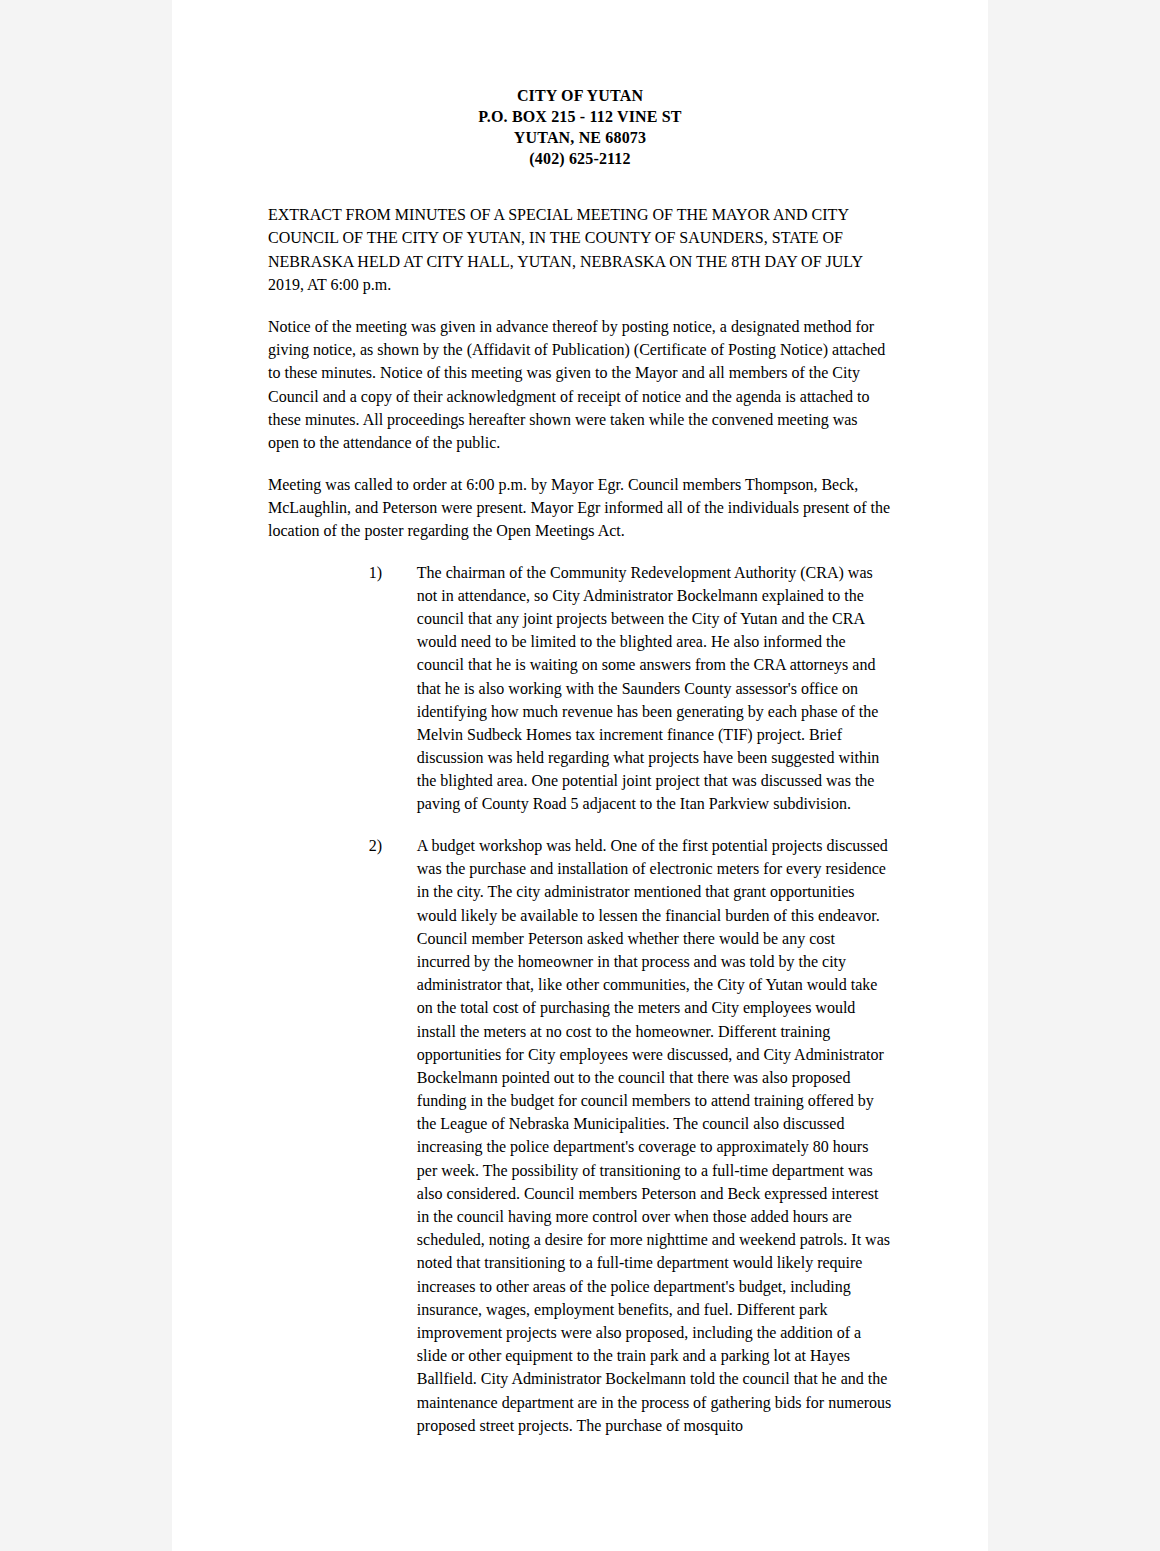CITY OF YUTAN
P.O. BOX 215 - 112 VINE ST
YUTAN, NE 68073
(402) 625-2112
EXTRACT FROM MINUTES OF A SPECIAL MEETING OF THE MAYOR AND CITY COUNCIL OF THE CITY OF YUTAN, IN THE COUNTY OF SAUNDERS, STATE OF NEBRASKA HELD AT CITY HALL, YUTAN, NEBRASKA ON THE 8TH DAY OF JULY 2019, AT 6:00 p.m.
Notice of the meeting was given in advance thereof by posting notice, a designated method for giving notice, as shown by the (Affidavit of Publication) (Certificate of Posting Notice) attached to these minutes. Notice of this meeting was given to the Mayor and all members of the City Council and a copy of their acknowledgment of receipt of notice and the agenda is attached to these minutes. All proceedings hereafter shown were taken while the convened meeting was open to the attendance of the public.
Meeting was called to order at 6:00 p.m. by Mayor Egr. Council members Thompson, Beck, McLaughlin, and Peterson were present. Mayor Egr informed all of the individuals present of the location of the poster regarding the Open Meetings Act.
The chairman of the Community Redevelopment Authority (CRA) was not in attendance, so City Administrator Bockelmann explained to the council that any joint projects between the City of Yutan and the CRA would need to be limited to the blighted area. He also informed the council that he is waiting on some answers from the CRA attorneys and that he is also working with the Saunders County assessor's office on identifying how much revenue has been generating by each phase of the Melvin Sudbeck Homes tax increment finance (TIF) project. Brief discussion was held regarding what projects have been suggested within the blighted area. One potential joint project that was discussed was the paving of County Road 5 adjacent to the Itan Parkview subdivision.
A budget workshop was held. One of the first potential projects discussed was the purchase and installation of electronic meters for every residence in the city. The city administrator mentioned that grant opportunities would likely be available to lessen the financial burden of this endeavor. Council member Peterson asked whether there would be any cost incurred by the homeowner in that process and was told by the city administrator that, like other communities, the City of Yutan would take on the total cost of purchasing the meters and City employees would install the meters at no cost to the homeowner. Different training opportunities for City employees were discussed, and City Administrator Bockelmann pointed out to the council that there was also proposed funding in the budget for council members to attend training offered by the League of Nebraska Municipalities. The council also discussed increasing the police department's coverage to approximately 80 hours per week. The possibility of transitioning to a full-time department was also considered. Council members Peterson and Beck expressed interest in the council having more control over when those added hours are scheduled, noting a desire for more nighttime and weekend patrols. It was noted that transitioning to a full-time department would likely require increases to other areas of the police department's budget, including insurance, wages, employment benefits, and fuel. Different park improvement projects were also proposed, including the addition of a slide or other equipment to the train park and a parking lot at Hayes Ballfield. City Administrator Bockelmann told the council that he and the maintenance department are in the process of gathering bids for numerous proposed street projects. The purchase of mosquito